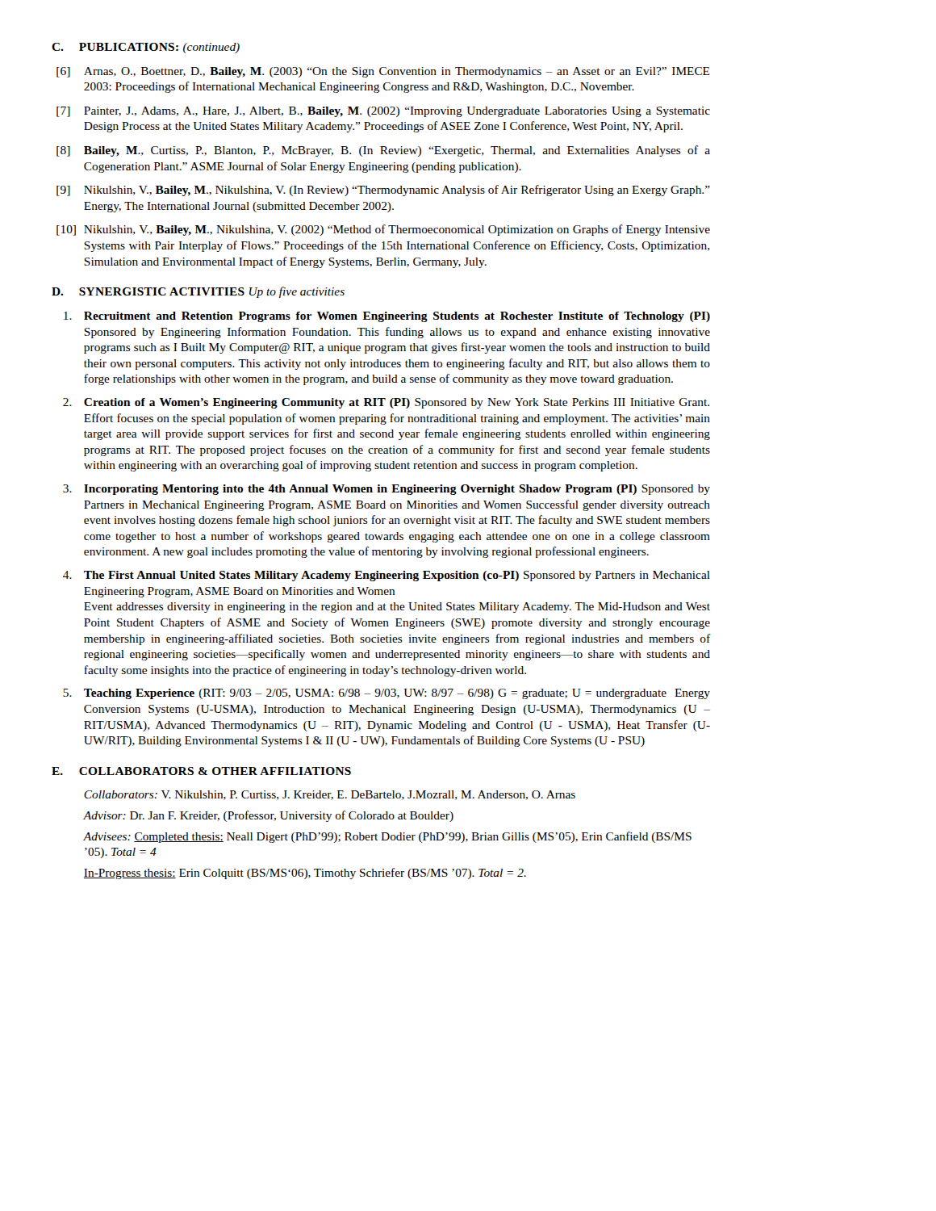C. PUBLICATIONS: (continued)
[6] Arnas, O., Boettner, D., Bailey, M. (2003) “On the Sign Convention in Thermodynamics – an Asset or an Evil?” IMECE 2003: Proceedings of International Mechanical Engineering Congress and R&D, Washington, D.C., November.
[7] Painter, J., Adams, A., Hare, J., Albert, B., Bailey, M. (2002) “Improving Undergraduate Laboratories Using a Systematic Design Process at the United States Military Academy.” Proceedings of ASEE Zone I Conference, West Point, NY, April.
[8] Bailey, M., Curtiss, P., Blanton, P., McBrayer, B. (In Review) “Exergetic, Thermal, and Externalities Analyses of a Cogeneration Plant.” ASME Journal of Solar Energy Engineering (pending publication).
[9] Nikulshin, V., Bailey, M., Nikulshina, V. (In Review) “Thermodynamic Analysis of Air Refrigerator Using an Exergy Graph.” Energy, The International Journal (submitted December 2002).
[10] Nikulshin, V., Bailey, M., Nikulshina, V. (2002) “Method of Thermoeconomical Optimization on Graphs of Energy Intensive Systems with Pair Interplay of Flows.” Proceedings of the 15th International Conference on Efficiency, Costs, Optimization, Simulation and Environmental Impact of Energy Systems, Berlin, Germany, July.
D. SYNERGISTIC ACTIVITIES Up to five activities
1. Recruitment and Retention Programs for Women Engineering Students at Rochester Institute of Technology (PI) Sponsored by Engineering Information Foundation. This funding allows us to expand and enhance existing innovative programs such as I Built My Computer@ RIT, a unique program that gives first-year women the tools and instruction to build their own personal computers. This activity not only introduces them to engineering faculty and RIT, but also allows them to forge relationships with other women in the program, and build a sense of community as they move toward graduation.
2. Creation of a Women’s Engineering Community at RIT (PI) Sponsored by New York State Perkins III Initiative Grant. Effort focuses on the special population of women preparing for nontraditional training and employment. The activities’ main target area will provide support services for first and second year female engineering students enrolled within engineering programs at RIT. The proposed project focuses on the creation of a community for first and second year female students within engineering with an overarching goal of improving student retention and success in program completion.
3. Incorporating Mentoring into the 4th Annual Women in Engineering Overnight Shadow Program (PI) Sponsored by Partners in Mechanical Engineering Program, ASME Board on Minorities and Women Successful gender diversity outreach event involves hosting dozens female high school juniors for an overnight visit at RIT. The faculty and SWE student members come together to host a number of workshops geared towards engaging each attendee one on one in a college classroom environment. A new goal includes promoting the value of mentoring by involving regional professional engineers.
4. The First Annual United States Military Academy Engineering Exposition (co-PI) Sponsored by Partners in Mechanical Engineering Program, ASME Board on Minorities and Women
Event addresses diversity in engineering in the region and at the United States Military Academy. The Mid-Hudson and West Point Student Chapters of ASME and Society of Women Engineers (SWE) promote diversity and strongly encourage membership in engineering-affiliated societies. Both societies invite engineers from regional industries and members of regional engineering societies—specifically women and underrepresented minority engineers—to share with students and faculty some insights into the practice of engineering in today’s technology-driven world.
5. Teaching Experience (RIT: 9/03 – 2/05, USMA: 6/98 – 9/03, UW: 8/97 – 6/98) G = graduate; U = undergraduate Energy Conversion Systems (U-USMA), Introduction to Mechanical Engineering Design (U-USMA), Thermodynamics (U – RIT/USMA), Advanced Thermodynamics (U – RIT), Dynamic Modeling and Control (U - USMA), Heat Transfer (U-UW/RIT), Building Environmental Systems I & II (U - UW), Fundamentals of Building Core Systems (U - PSU)
E. COLLABORATORS & OTHER AFFILIATIONS
Collaborators: V. Nikulshin, P. Curtiss, J. Kreider, E. DeBartelo, J.Mozrall, M. Anderson, O. Arnas
Advisor: Dr. Jan F. Kreider, (Professor, University of Colorado at Boulder)
Advisees: Completed thesis: Neall Digert (PhD’99); Robert Dodier (PhD’99), Brian Gillis (MS’05), Erin Canfield (BS/MS ’05). Total = 4
In-Progress thesis: Erin Colquitt (BS/MS‘06), Timothy Schriefer (BS/MS ’07). Total = 2.